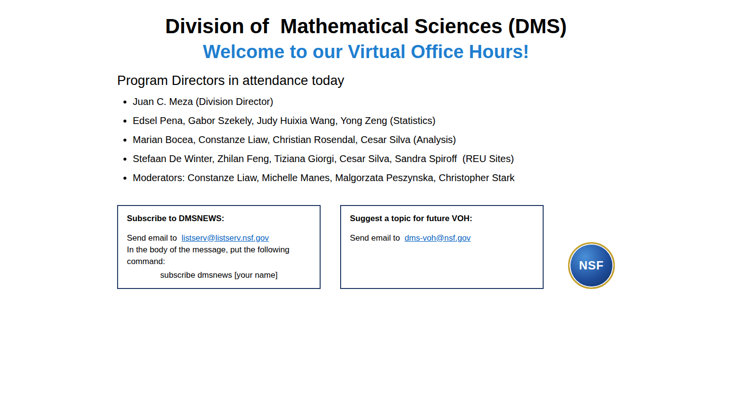Division of Mathematical Sciences (DMS) Welcome to our Virtual Office Hours!
Program Directors in attendance today
Juan C. Meza (Division Director)
Edsel Pena, Gabor Szekely, Judy Huixia Wang, Yong Zeng (Statistics)
Marian Bocea, Constanze Liaw, Christian Rosendal, Cesar Silva (Analysis)
Stefaan De Winter, Zhilan Feng, Tiziana Giorgi, Cesar Silva, Sandra Spiroff (REU Sites)
Moderators: Constanze Liaw, Michelle Manes, Malgorzata Peszynska, Christopher Stark
Subscribe to DMSNEWS: Send email to listserv@listserv.nsf.gov
In the body of the message, put the following command: subscribe dmsnews [your name]
Suggest a topic for future VOH: Send email to dms-voh@nsf.gov
NSF